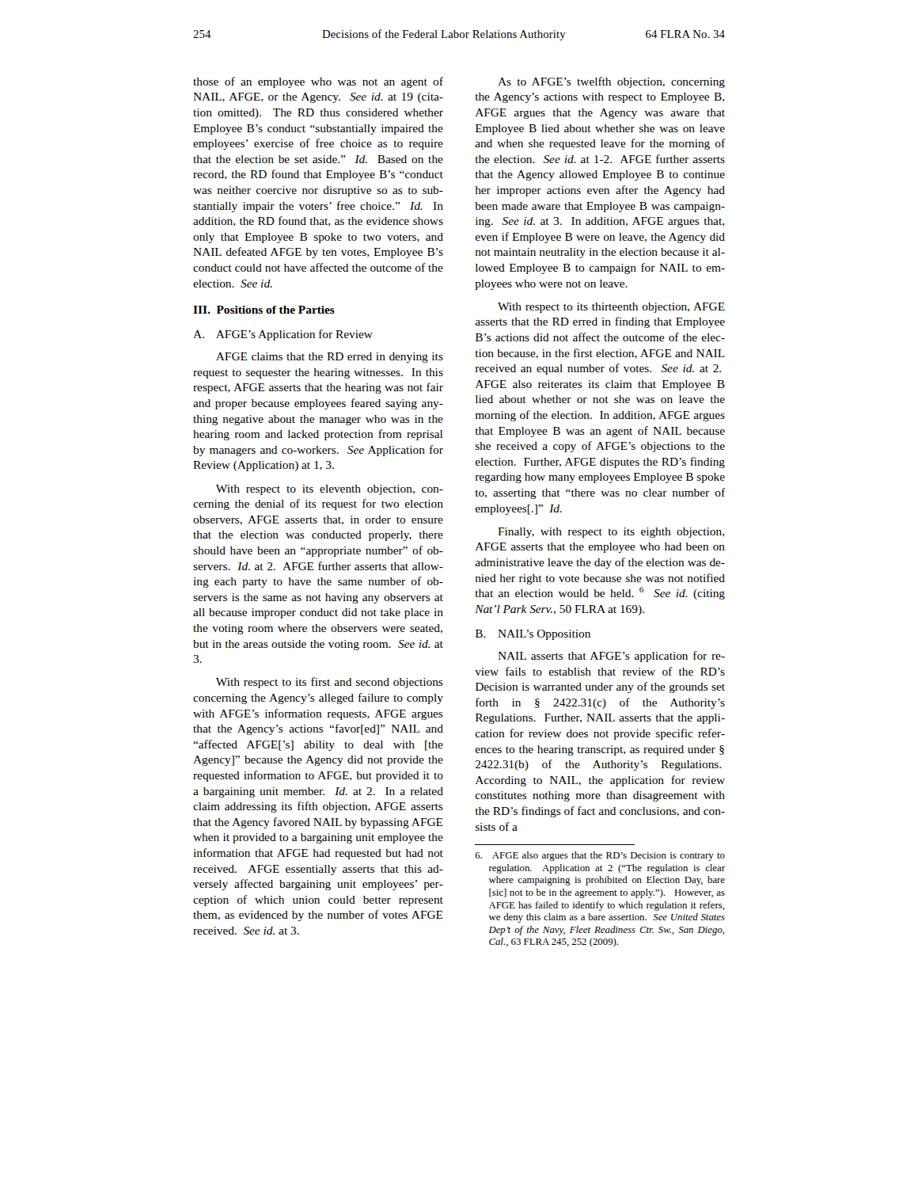254
Decisions of the Federal Labor Relations Authority
64 FLRA No. 34
those of an employee who was not an agent of NAIL, AFGE, or the Agency. See id. at 19 (citation omitted). The RD thus considered whether Employee B’s conduct “substantially impaired the employees’ exercise of free choice as to require that the election be set aside.” Id. Based on the record, the RD found that Employee B’s “conduct was neither coercive nor disruptive so as to substantially impair the voters’ free choice.” Id. In addition, the RD found that, as the evidence shows only that Employee B spoke to two voters, and NAIL defeated AFGE by ten votes, Employee B’s conduct could not have affected the outcome of the election. See id.
III. Positions of the Parties
A. AFGE’s Application for Review
AFGE claims that the RD erred in denying its request to sequester the hearing witnesses. In this respect, AFGE asserts that the hearing was not fair and proper because employees feared saying anything negative about the manager who was in the hearing room and lacked protection from reprisal by managers and co-workers. See Application for Review (Application) at 1, 3.
With respect to its eleventh objection, concerning the denial of its request for two election observers, AFGE asserts that, in order to ensure that the election was conducted properly, there should have been an “appropriate number” of observers. Id. at 2. AFGE further asserts that allowing each party to have the same number of observers is the same as not having any observers at all because improper conduct did not take place in the voting room where the observers were seated, but in the areas outside the voting room. See id. at 3.
With respect to its first and second objections concerning the Agency’s alleged failure to comply with AFGE’s information requests, AFGE argues that the Agency’s actions “favor[ed]” NAIL and “affected AFGE[’s] ability to deal with [the Agency]” because the Agency did not provide the requested information to AFGE, but provided it to a bargaining unit member. Id. at 2. In a related claim addressing its fifth objection, AFGE asserts that the Agency favored NAIL by bypassing AFGE when it provided to a bargaining unit employee the information that AFGE had requested but had not received. AFGE essentially asserts that this adversely affected bargaining unit employees’ perception of which union could better represent them, as evidenced by the number of votes AFGE received. See id. at 3.
As to AFGE’s twelfth objection, concerning the Agency’s actions with respect to Employee B, AFGE argues that the Agency was aware that Employee B lied about whether she was on leave and when she requested leave for the morning of the election. See id. at 1-2. AFGE further asserts that the Agency allowed Employee B to continue her improper actions even after the Agency had been made aware that Employee B was campaigning. See id. at 3. In addition, AFGE argues that, even if Employee B were on leave, the Agency did not maintain neutrality in the election because it allowed Employee B to campaign for NAIL to employees who were not on leave.
With respect to its thirteenth objection, AFGE asserts that the RD erred in finding that Employee B’s actions did not affect the outcome of the election because, in the first election, AFGE and NAIL received an equal number of votes. See id. at 2. AFGE also reiterates its claim that Employee B lied about whether or not she was on leave the morning of the election. In addition, AFGE argues that Employee B was an agent of NAIL because she received a copy of AFGE’s objections to the election. Further, AFGE disputes the RD’s finding regarding how many employees Employee B spoke to, asserting that “there was no clear number of employees[.]” Id.
Finally, with respect to its eighth objection, AFGE asserts that the employee who had been on administrative leave the day of the election was denied her right to vote because she was not notified that an election would be held. 6 See id. (citing Nat’l Park Serv., 50 FLRA at 169).
B. NAIL’s Opposition
NAIL asserts that AFGE’s application for review fails to establish that review of the RD’s Decision is warranted under any of the grounds set forth in § 2422.31(c) of the Authority’s Regulations. Further, NAIL asserts that the application for review does not provide specific references to the hearing transcript, as required under § 2422.31(b) of the Authority’s Regulations. According to NAIL, the application for review constitutes nothing more than disagreement with the RD’s findings of fact and conclusions, and consists of a
6. AFGE also argues that the RD’s Decision is contrary to regulation. Application at 2 (“The regulation is clear where campaigning is prohibited on Election Day, bare [sic] not to be in the agreement to apply.”). However, as AFGE has failed to identify to which regulation it refers, we deny this claim as a bare assertion. See United States Dep’t of the Navy, Fleet Readiness Ctr. Sw., San Diego, Cal., 63 FLRA 245, 252 (2009).